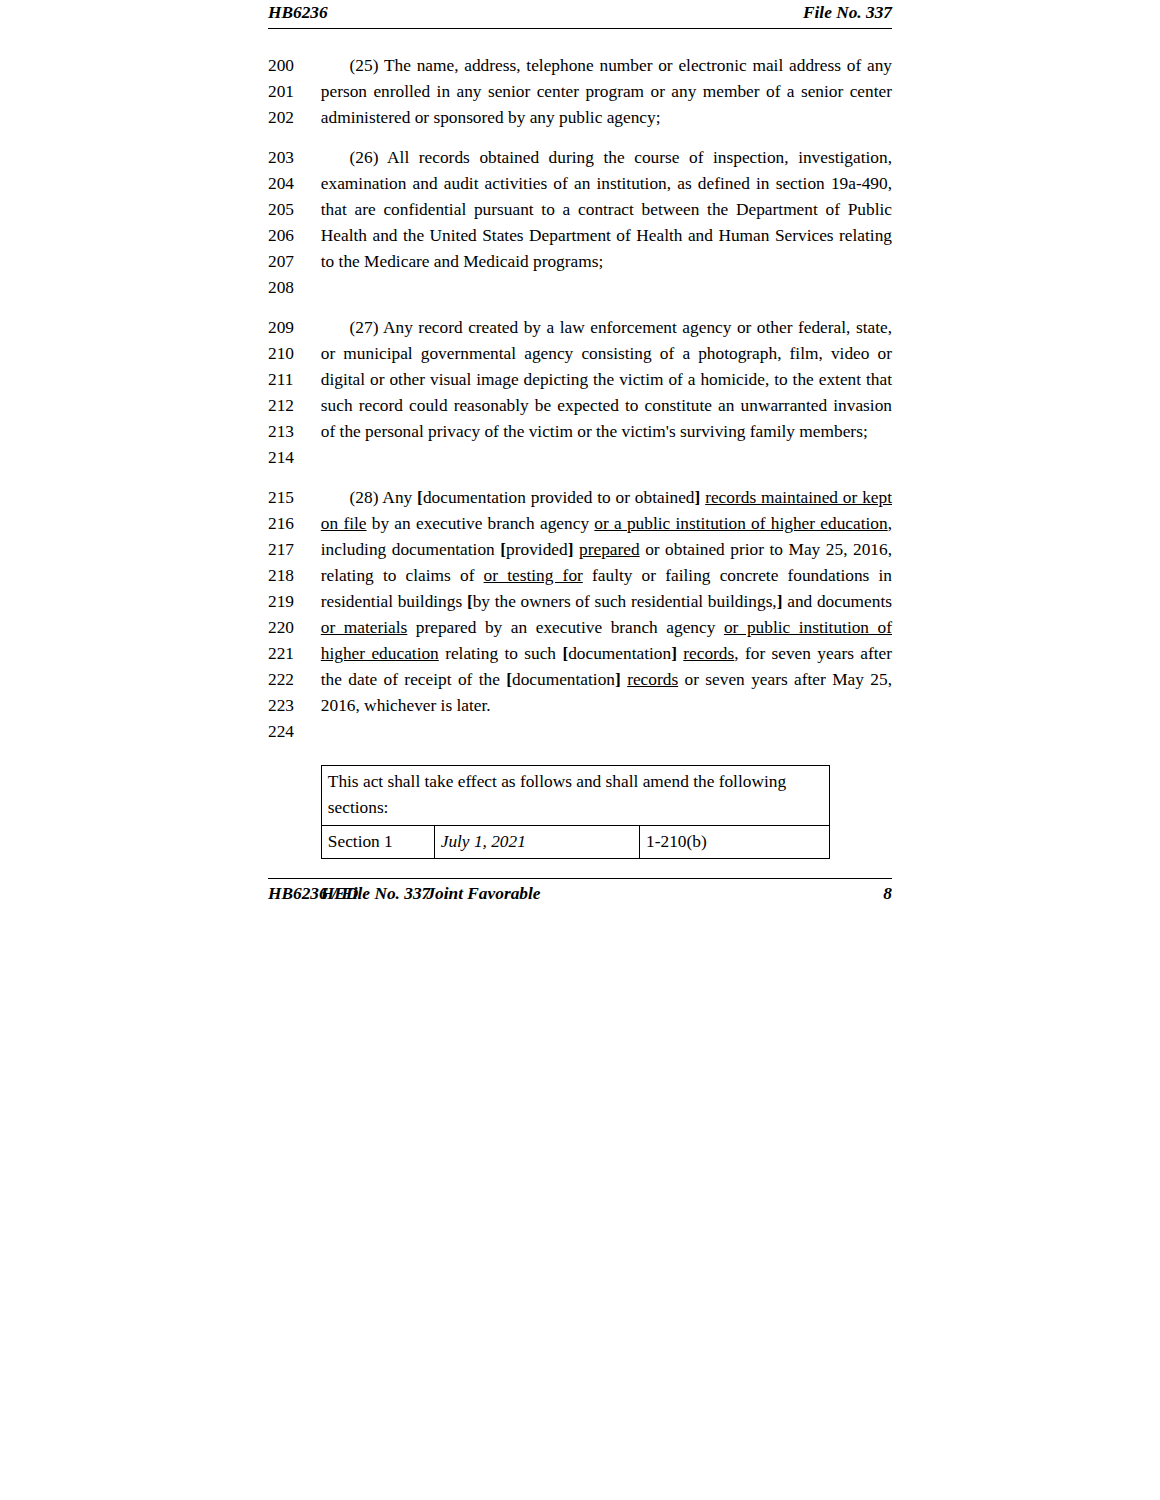HB6236
File No. 337
200
201
202
(25) The name, address, telephone number or electronic mail address of any person enrolled in any senior center program or any member of a senior center administered or sponsored by any public agency;
203
204
205
206
207
208
(26) All records obtained during the course of inspection, investigation, examination and audit activities of an institution, as defined in section 19a-490, that are confidential pursuant to a contract between the Department of Public Health and the United States Department of Health and Human Services relating to the Medicare and Medicaid programs;
209
210
211
212
213
214
(27) Any record created by a law enforcement agency or other federal, state, or municipal governmental agency consisting of a photograph, film, video or digital or other visual image depicting the victim of a homicide, to the extent that such record could reasonably be expected to constitute an unwarranted invasion of the personal privacy of the victim or the victim's surviving family members;
215
216
217
218
219
220
221
222
223
224
(28) Any [documentation provided to or obtained] records maintained or kept on file by an executive branch agency or a public institution of higher education, including documentation [provided] prepared or obtained prior to May 25, 2016, relating to claims of or testing for faulty or failing concrete foundations in residential buildings [by the owners of such residential buildings,] and documents or materials prepared by an executive branch agency or public institution of higher education relating to such [documentation] records, for seven years after the date of receipt of the [documentation] records or seven years after May 25, 2016, whichever is later.
| This act shall take effect as follows and shall amend the following sections: |
| Section 1 | July 1, 2021 | 1-210(b) |
HED
Joint Favorable
HB6236 / File No. 337
8